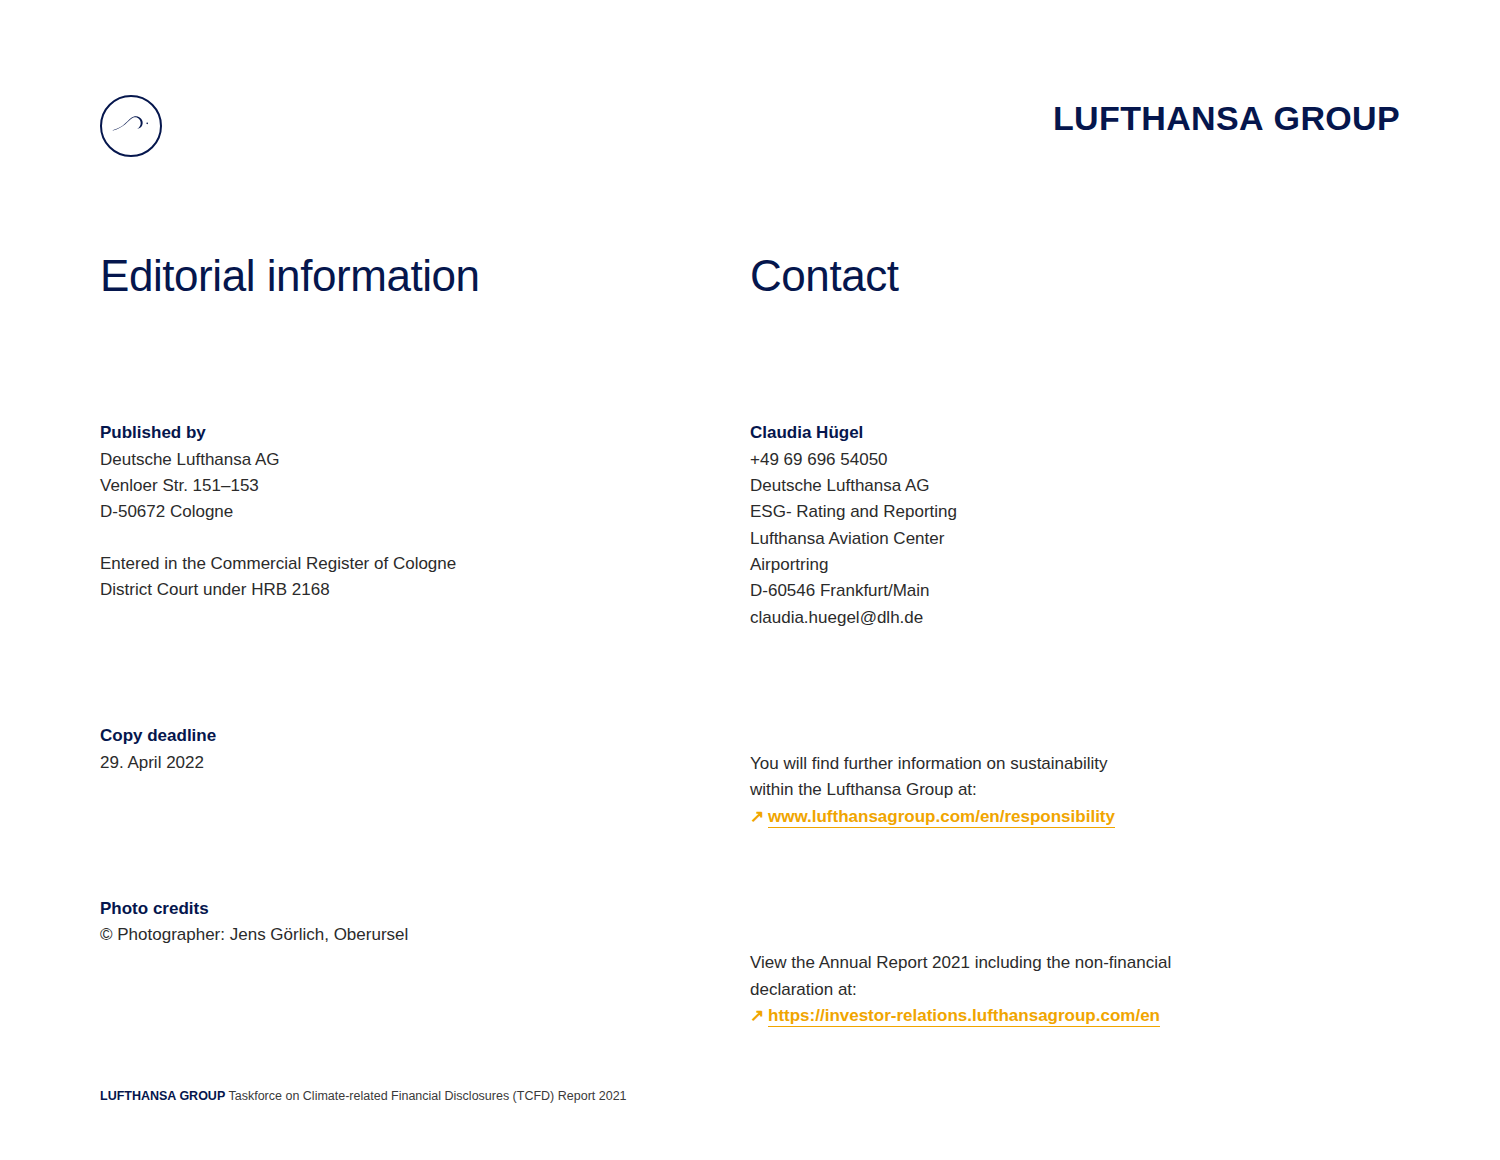LUFTHANSA GROUP
Editorial information
Published by
Deutsche Lufthansa AG
Venloer Str. 151–153
D-50672 Cologne
Entered in the Commercial Register of Cologne
District Court under HRB 2168
Copy deadline
29. April 2022
Photo credits
© Photographer: Jens Görlich, Oberursel
Contact
Claudia Hügel
+49 69 696 54050
Deutsche Lufthansa AG
ESG- Rating and Reporting
Lufthansa Aviation Center
Airportring
D-60546 Frankfurt/Main
claudia.huegel@dlh.de
You will find further information on sustainability
within the Lufthansa Group at:
↗www.lufthansagroup.com/en/responsibility
View the Annual Report 2021 including the non-financial
declaration at:
↗https://investor-relations.lufthansagroup.com/en
LUFTHANSA GROUP Taskforce on Climate-related Financial Disclosures (TCFD) Report 2021